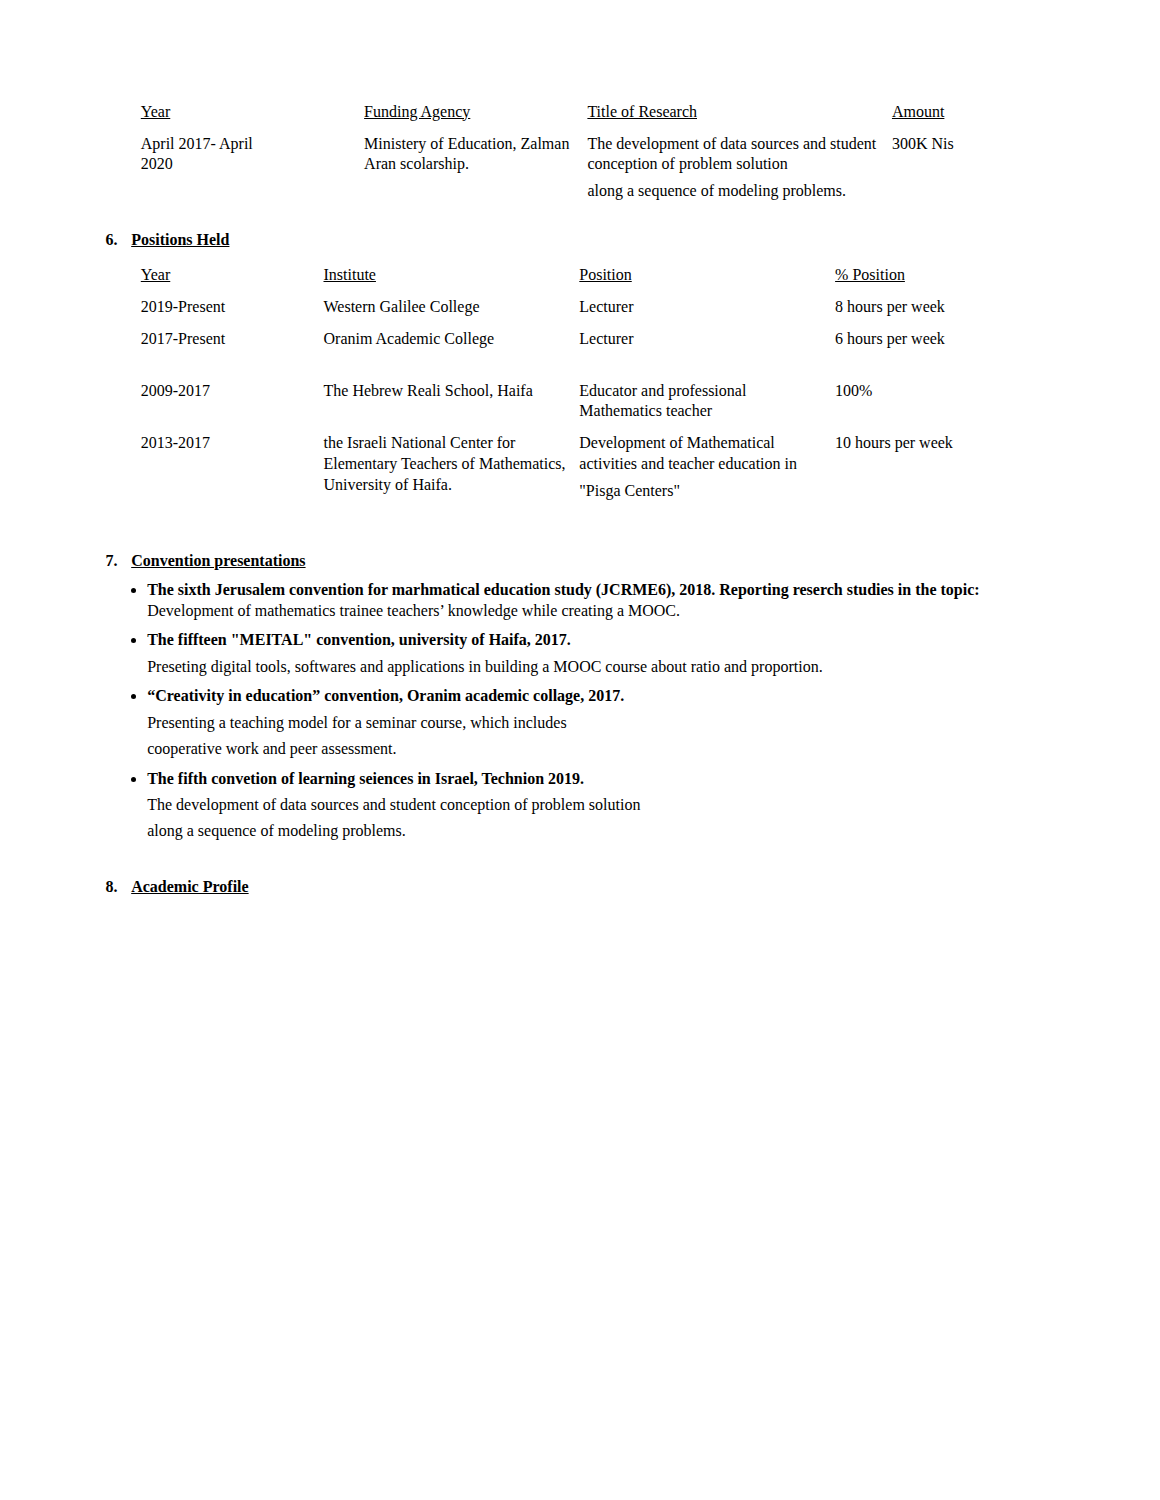| Year | Funding Agency | Title of Research | Amount |
| --- | --- | --- | --- |
| April 2017- April 2020 | Ministery of Education, Zalman Aran scolarship. | The development of data sources and student conception of problem solution along a sequence of modeling problems. | 300K Nis |
6.
Positions Held
| Year | Institute | Position | % Position |
| --- | --- | --- | --- |
| 2019-Present | Western Galilee College | Lecturer | 8 hours per week |
| 2017-Present | Oranim Academic College | Lecturer | 6 hours per week |
| 2009-2017 | The Hebrew Reali School, Haifa | Educator and professional Mathematics teacher | 100% |
| 2013-2017 | the Israeli National Center for Elementary Teachers of Mathematics, University of Haifa. | Development of Mathematical activities and teacher education in "Pisga Centers" | 10 hours per week |
7.
Convention presentations
The sixth Jerusalem convention for marhmatical education study (JCRME6), 2018. Reporting reserch studies in the topic: Development of mathematics trainee teachers’ knowledge while creating a MOOC.
The fiffteen "MEITAL" convention, university of Haifa, 2017.
Preseting digital tools, softwares and applications in building a MOOC course about ratio and proportion.
“Creativity in education” convention, Oranim academic collage, 2017.
Presenting a teaching model for a seminar course, which includes
cooperative work and peer assessment.
The fifth convetion of learning seiences in Israel, Technion 2019.
The development of data sources and student conception of problem solution
along a sequence of modeling problems.
8.
Academic Profile